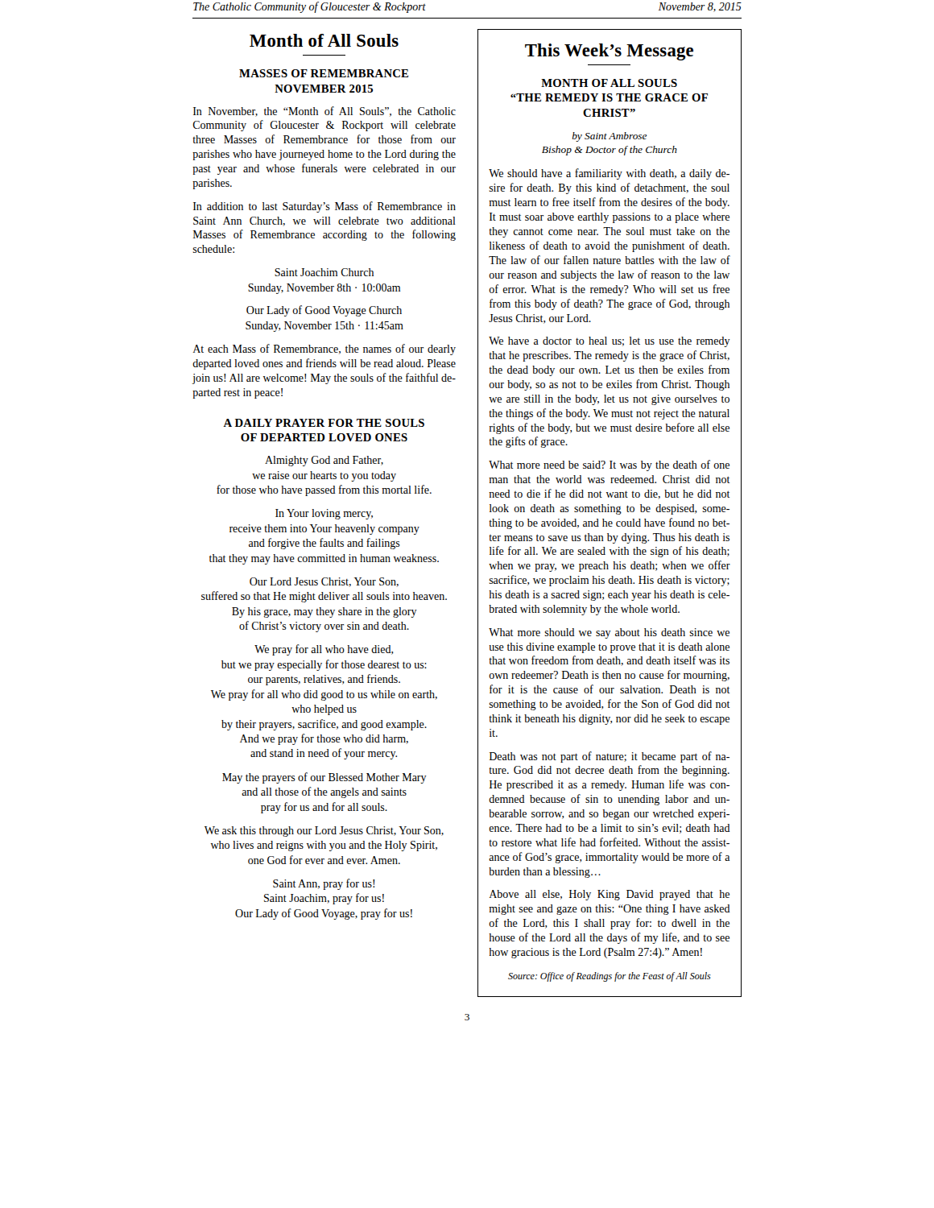The Catholic Community of Gloucester & Rockport
November 8, 2015
Month of All Souls
MASSES OF REMEMBRANCE
NOVEMBER 2015
In November, the “Month of All Souls”, the Catholic Community of Gloucester & Rockport will celebrate three Masses of Remembrance for those from our parishes who have journeyed home to the Lord during the past year and whose funerals were celebrated in our parishes.
In addition to last Saturday’s Mass of Remembrance in Saint Ann Church, we will celebrate two additional Masses of Remembrance according to the following schedule:
Saint Joachim Church
Sunday, November 8th · 10:00am
Our Lady of Good Voyage Church
Sunday, November 15th · 11:45am
At each Mass of Remembrance, the names of our dearly departed loved ones and friends will be read aloud. Please join us! All are welcome! May the souls of the faithful departed rest in peace!
A DAILY PRAYER FOR THE SOULS
OF DEPARTED LOVED ONES
Almighty God and Father,
we raise our hearts to you today
for those who have passed from this mortal life.
In Your loving mercy,
receive them into Your heavenly company
and forgive the faults and failings
that they may have committed in human weakness.
Our Lord Jesus Christ, Your Son,
suffered so that He might deliver all souls into heaven.
By his grace, may they share in the glory
of Christ’s victory over sin and death.
We pray for all who have died,
but we pray especially for those dearest to us:
our parents, relatives, and friends.
We pray for all who did good to us while on earth,
who helped us
by their prayers, sacrifice, and good example.
And we pray for those who did harm,
and stand in need of your mercy.
May the prayers of our Blessed Mother Mary
and all those of the angels and saints
pray for us and for all souls.
We ask this through our Lord Jesus Christ, Your Son,
who lives and reigns with you and the Holy Spirit,
one God for ever and ever. Amen.
Saint Ann, pray for us!
Saint Joachim, pray for us!
Our Lady of Good Voyage, pray for us!
This Week’s Message
MONTH OF ALL SOULS
“THE REMEDY IS THE GRACE OF CHRIST”
by Saint Ambrose
Bishop & Doctor of the Church
We should have a familiarity with death, a daily desire for death. By this kind of detachment, the soul must learn to free itself from the desires of the body. It must soar above earthly passions to a place where they cannot come near. The soul must take on the likeness of death to avoid the punishment of death. The law of our fallen nature battles with the law of our reason and subjects the law of reason to the law of error. What is the remedy? Who will set us free from this body of death? The grace of God, through Jesus Christ, our Lord.
We have a doctor to heal us; let us use the remedy that he prescribes. The remedy is the grace of Christ, the dead body our own. Let us then be exiles from our body, so as not to be exiles from Christ. Though we are still in the body, let us not give ourselves to the things of the body. We must not reject the natural rights of the body, but we must desire before all else the gifts of grace.
What more need be said? It was by the death of one man that the world was redeemed. Christ did not need to die if he did not want to die, but he did not look on death as something to be despised, something to be avoided, and he could have found no better means to save us than by dying. Thus his death is life for all. We are sealed with the sign of his death; when we pray, we preach his death; when we offer sacrifice, we proclaim his death. His death is victory; his death is a sacred sign; each year his death is celebrated with solemnity by the whole world.
What more should we say about his death since we use this divine example to prove that it is death alone that won freedom from death, and death itself was its own redeemer? Death is then no cause for mourning, for it is the cause of our salvation. Death is not something to be avoided, for the Son of God did not think it beneath his dignity, nor did he seek to escape it.
Death was not part of nature; it became part of nature. God did not decree death from the beginning. He prescribed it as a remedy. Human life was condemned because of sin to unending labor and unbearable sorrow, and so began our wretched experience. There had to be a limit to sin’s evil; death had to restore what life had forfeited. Without the assistance of God’s grace, immortality would be more of a burden than a blessing…
Above all else, Holy King David prayed that he might see and gaze on this: “One thing I have asked of the Lord, this I shall pray for: to dwell in the house of the Lord all the days of my life, and to see how gracious is the Lord (Psalm 27:4).” Amen!
Source: Office of Readings for the Feast of All Souls
3